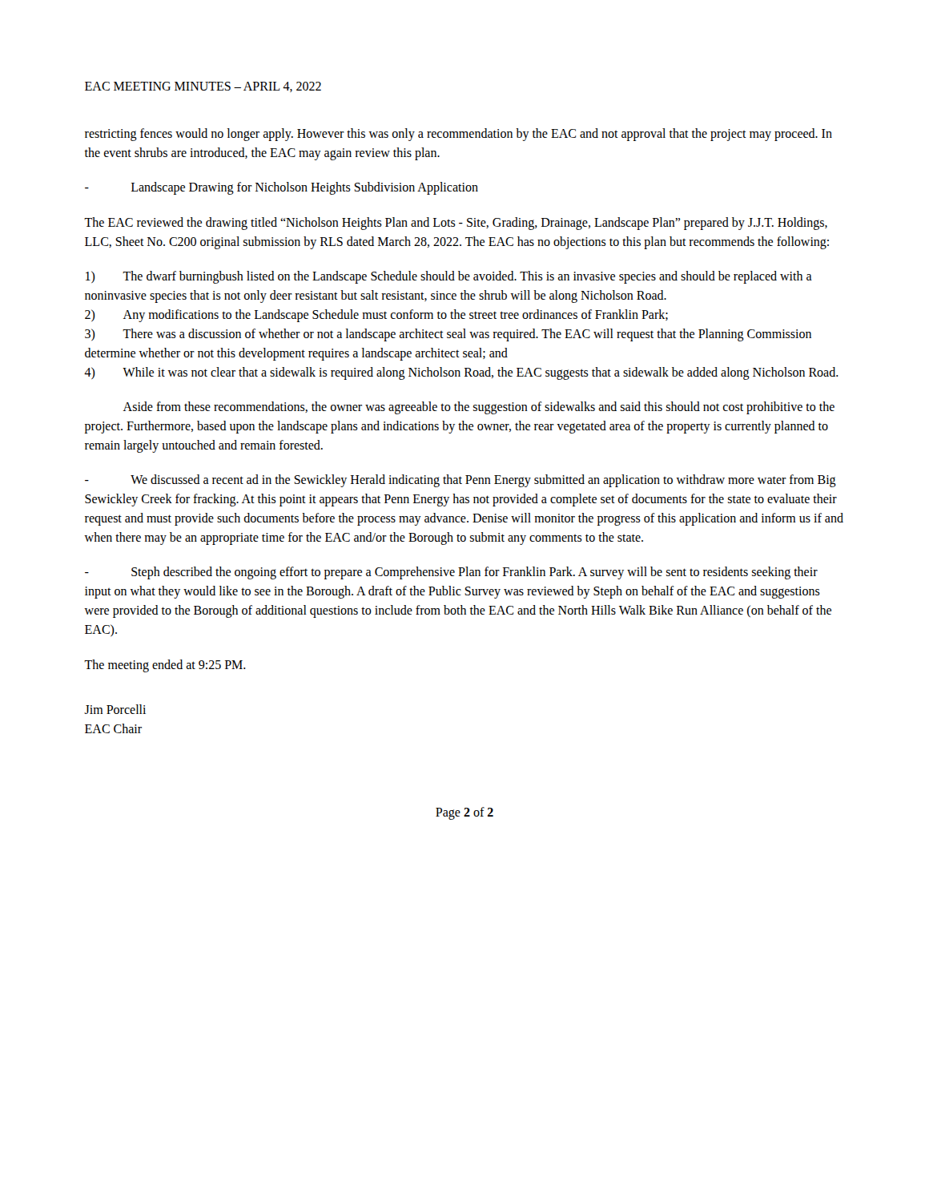EAC MEETING MINUTES – APRIL 4, 2022
restricting fences would no longer apply. However this was only a recommendation by the EAC and not approval that the project may proceed. In the event shrubs are introduced, the EAC may again review this plan.
-Landscape Drawing for Nicholson Heights Subdivision Application
The EAC reviewed the drawing titled “Nicholson Heights Plan and Lots - Site, Grading, Drainage, Landscape Plan” prepared by J.J.T. Holdings, LLC, Sheet No. C200 original submission by RLS dated March 28, 2022. The EAC has no objections to this plan but recommends the following:
1) The dwarf burningbush listed on the Landscape Schedule should be avoided. This is an invasive species and should be replaced with a noninvasive species that is not only deer resistant but salt resistant, since the shrub will be along Nicholson Road.
2) Any modifications to the Landscape Schedule must conform to the street tree ordinances of Franklin Park;
3) There was a discussion of whether or not a landscape architect seal was required. The EAC will request that the Planning Commission determine whether or not this development requires a landscape architect seal; and
4) While it was not clear that a sidewalk is required along Nicholson Road, the EAC suggests that a sidewalk be added along Nicholson Road.
Aside from these recommendations, the owner was agreeable to the suggestion of sidewalks and said this should not cost prohibitive to the project. Furthermore, based upon the landscape plans and indications by the owner, the rear vegetated area of the property is currently planned to remain largely untouched and remain forested.
-We discussed a recent ad in the Sewickley Herald indicating that Penn Energy submitted an application to withdraw more water from Big Sewickley Creek for fracking. At this point it appears that Penn Energy has not provided a complete set of documents for the state to evaluate their request and must provide such documents before the process may advance. Denise will monitor the progress of this application and inform us if and when there may be an appropriate time for the EAC and/or the Borough to submit any comments to the state.
-Steph described the ongoing effort to prepare a Comprehensive Plan for Franklin Park. A survey will be sent to residents seeking their input on what they would like to see in the Borough. A draft of the Public Survey was reviewed by Steph on behalf of the EAC and suggestions were provided to the Borough of additional questions to include from both the EAC and the North Hills Walk Bike Run Alliance (on behalf of the EAC).
The meeting ended at 9:25 PM.
Jim Porcelli
EAC Chair
Page 2 of 2